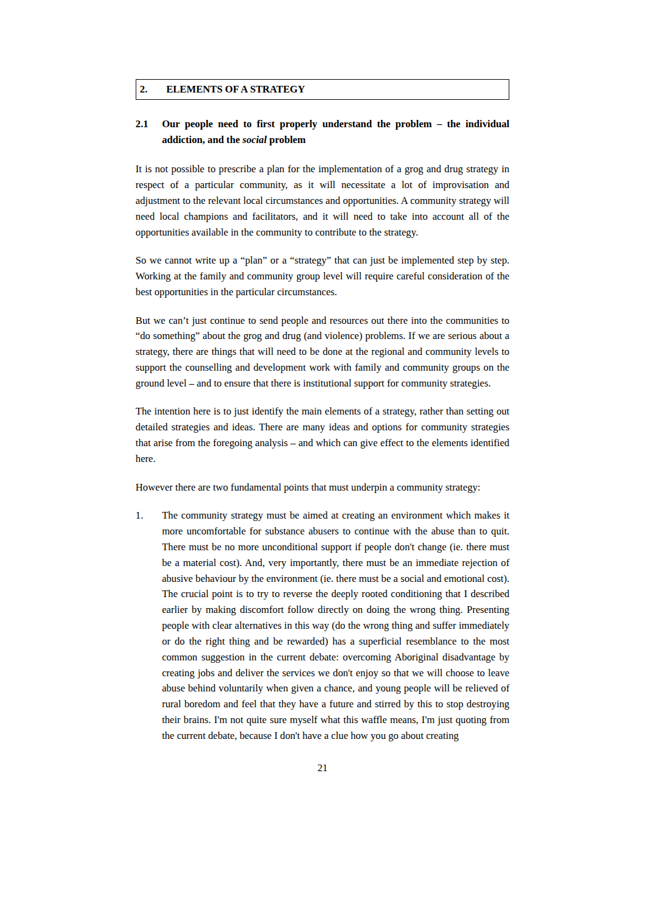2. ELEMENTS OF A STRATEGY
2.1 Our people need to first properly understand the problem – the individual addiction, and the social problem
It is not possible to prescribe a plan for the implementation of a grog and drug strategy in respect of a particular community, as it will necessitate a lot of improvisation and adjustment to the relevant local circumstances and opportunities. A community strategy will need local champions and facilitators, and it will need to take into account all of the opportunities available in the community to contribute to the strategy.
So we cannot write up a “plan” or a “strategy” that can just be implemented step by step. Working at the family and community group level will require careful consideration of the best opportunities in the particular circumstances.
But we can’t just continue to send people and resources out there into the communities to “do something” about the grog and drug (and violence) problems. If we are serious about a strategy, there are things that will need to be done at the regional and community levels to support the counselling and development work with family and community groups on the ground level – and to ensure that there is institutional support for community strategies.
The intention here is to just identify the main elements of a strategy, rather than setting out detailed strategies and ideas. There are many ideas and options for community strategies that arise from the foregoing analysis – and which can give effect to the elements identified here.
However there are two fundamental points that must underpin a community strategy:
1.
The community strategy must be aimed at creating an environment which makes it more uncomfortable for substance abusers to continue with the abuse than to quit. There must be no more unconditional support if people don't change (ie. there must be a material cost). And, very importantly, there must be an immediate rejection of abusive behaviour by the environment (ie. there must be a social and emotional cost). The crucial point is to try to reverse the deeply rooted conditioning that I described earlier by making discomfort follow directly on doing the wrong thing. Presenting people with clear alternatives in this way (do the wrong thing and suffer immediately or do the right thing and be rewarded) has a superficial resemblance to the most common suggestion in the current debate: overcoming Aboriginal disadvantage by creating jobs and deliver the services we don't enjoy so that we will choose to leave abuse behind voluntarily when given a chance, and young people will be relieved of rural boredom and feel that they have a future and stirred by this to stop destroying their brains. I'm not quite sure myself what this waffle means, I'm just quoting from the current debate, because I don't have a clue how you go about creating
21